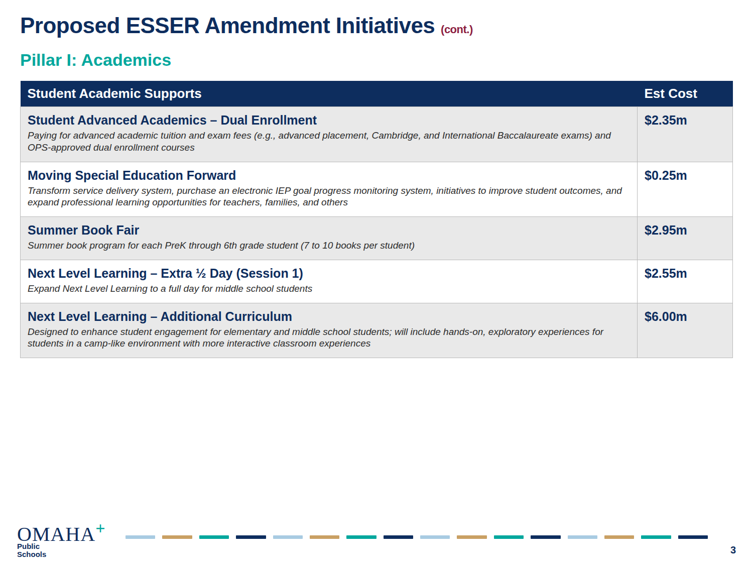Proposed ESSER Amendment Initiatives (cont.)
Pillar I: Academics
| Student Academic Supports | Est Cost |
| --- | --- |
| Student Advanced Academics – Dual Enrollment Paying for advanced academic tuition and exam fees (e.g., advanced placement, Cambridge, and International Baccalaureate exams) and OPS-approved dual enrollment courses | $2.35m |
| Moving Special Education Forward Transform service delivery system, purchase an electronic IEP goal progress monitoring system, initiatives to improve student outcomes, and expand professional learning opportunities for teachers, families, and others | $0.25m |
| Summer Book Fair Summer book program for each PreK through 6th grade student (7 to 10 books per student) | $2.95m |
| Next Level Learning – Extra ½ Day (Session 1) Expand Next Level Learning to a full day for middle school students | $2.55m |
| Next Level Learning – Additional Curriculum Designed to enhance student engagement for elementary and middle school students; will include hands-on, exploratory experiences for students in a camp-like environment with more interactive classroom experiences | $6.00m |
OMAHA+
Public
Schools
3